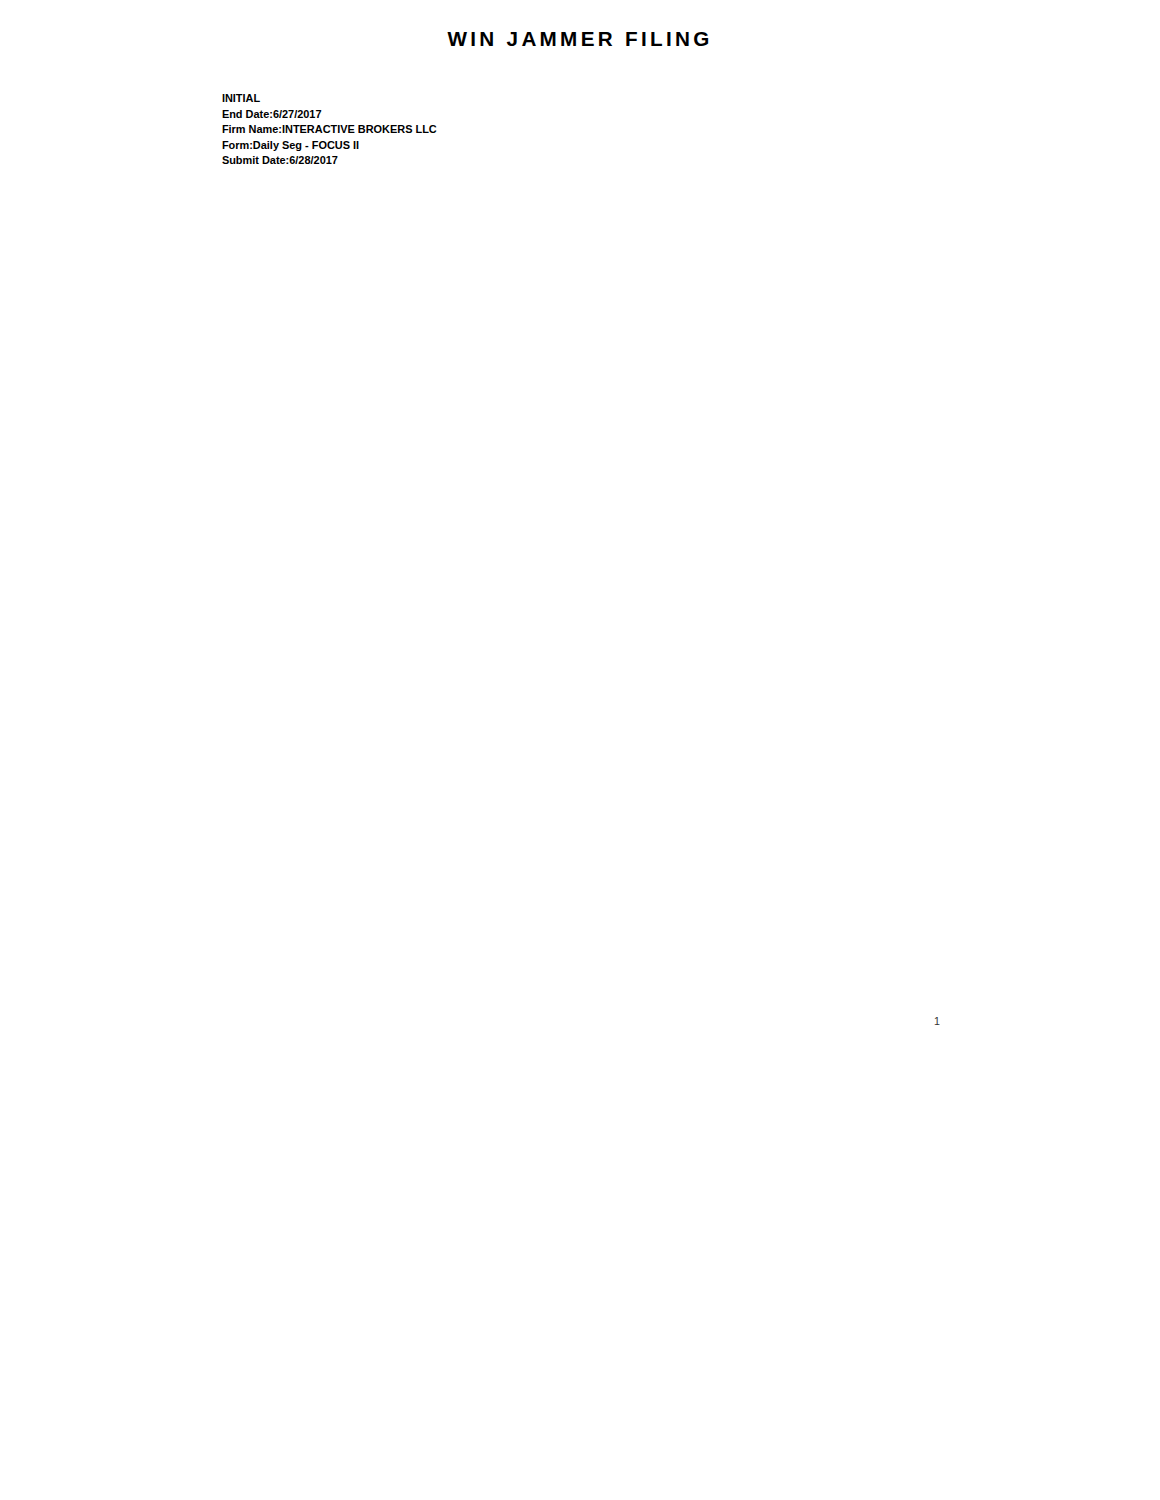WIN JAMMER FILING
INITIAL
End Date:6/27/2017
Firm Name:INTERACTIVE BROKERS LLC
Form:Daily Seg - FOCUS II
Submit Date:6/28/2017
1